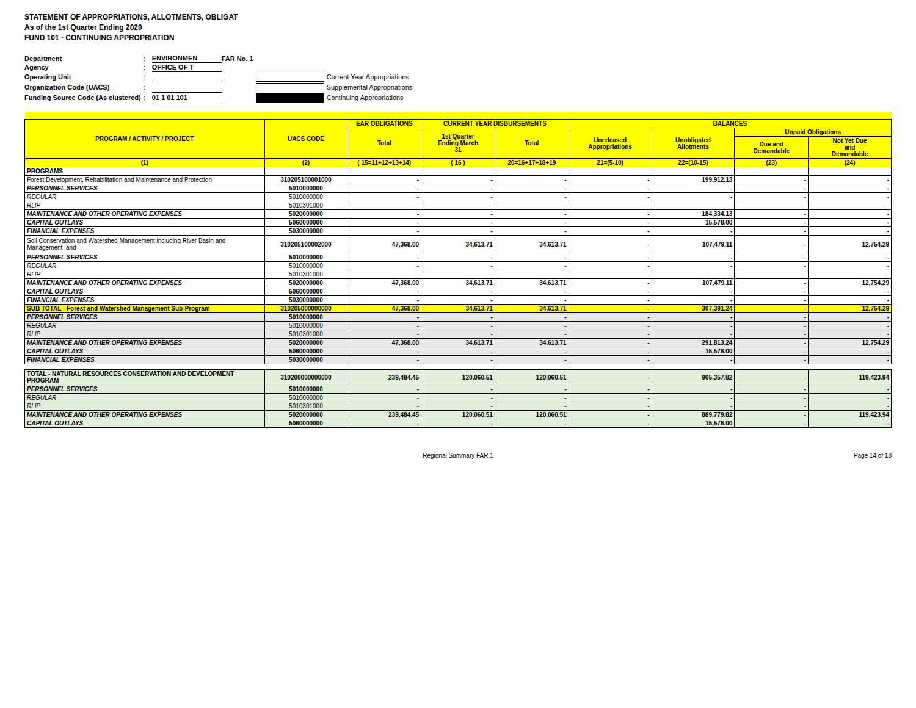STATEMENT OF APPROPRIATIONS, ALLOTMENTS, OBLIGAT
As of the 1st Quarter Ending 2020
FUND 101 - CONTINUING APPROPRIATION
| Department | : | ENVIRONMEN | FAR No. 1 | | |
| Agency | : | OFFICE OF T | | | |
| Operating Unit | : | | | | Current Year Appropriations |
| Organization Code (UACS) | : | | | | Supplemental Appropriations |
| Funding Source Code (As clustered) | : | 01 1 01 101 | | | Continuing Appropriations |
| PROGRAM / ACTIVITY / PROJECT | UACS CODE | EAR OBLIGATIONS | CURRENT YEAR DISBURSEMENTS | BALANCES |
| --- | --- | --- | --- | --- |
| Total | 1st Quarter Ending March 31 | Total | Unreleased Appropriations | Unobligated Allotments | Unpaid Obligations |
| Due and Demandable | Not Yet Due and Demandable |
| (1) | (2) | ( 15=11+12+13+14) | ( 16 ) | 20=16+17+18+19 | 21=(5-10) | 22=(10-15) | (23) | (24) |
| PROGRAMS | | | | | | | | |
| Forest Development, Rehabilitation and Maintenance and Protection | 310205100001000 | - | - | - | - | 199,912.13 | - | - |
| PERSONNEL SERVICES | 5010000000 | - | - | - | - | - | - | - |
| REGULAR | 5010000000 | - | - | - | - | - | - | - |
| RLIP | 5010301000 | - | - | - | - | - | - | - |
| MAINTENANCE AND OTHER OPERATING EXPENSES | 5020000000 | - | - | - | - | 184,334.13 | - | - |
| CAPITAL OUTLAYS | 5060000000 | - | - | - | - | 15,578.00 | - | - |
| FINANCIAL EXPENSES | 5030000000 | - | - | - | - | - | - | - |
| Soil Conservation and Watershed Management including River Basin and Management and | 310205100002000 | 47,368.00 | 34,613.71 | 34,613.71 | - | 107,479.11 | - | 12,754.29 |
| PERSONNEL SERVICES | 5010000000 | - | - | - | - | - | - | - |
| REGULAR | 5010000000 | - | - | - | - | - | - | - |
| RLIP | 5010301000 | - | - | - | - | - | - | - |
| MAINTENANCE AND OTHER OPERATING EXPENSES | 5020000000 | 47,368.00 | 34,613.71 | 34,613.71 | - | 107,479.11 | - | 12,754.29 |
| CAPITAL OUTLAYS | 5060000000 | - | - | - | - | - | - | - |
| FINANCIAL EXPENSES | 5030000000 | - | - | - | - | - | - | - |
| SUB TOTAL - Forest and Watershed Management Sub-Program | 310205000000000 | 47,368.00 | 34,613.71 | 34,613.71 | - | 307,391.24 | - | 12,754.29 |
| PERSONNEL SERVICES | 5010000000 | - | - | - | - | - | - | - |
| REGULAR | 5010000000 | - | - | - | - | - | - | - |
| RLIP | 5010301000 | - | - | - | - | - | - | - |
| MAINTENANCE AND OTHER OPERATING EXPENSES | 5020000000 | 47,368.00 | 34,613.71 | 34,613.71 | - | 291,813.24 | - | 12,754.29 |
| CAPITAL OUTLAYS | 5060000000 | - | - | - | - | 15,578.00 | - | - |
| FINANCIAL EXPENSES | 5030000000 | - | - | - | - | - | - | - |
| TOTAL - NATURAL RESOURCES CONSERVATION AND DEVELOPMENT PROGRAM | 310200000000000 | 239,484.45 | 120,060.51 | 120,060.51 | - | 905,357.82 | - | 119,423.94 |
| PERSONNEL SERVICES | 5010000000 | - | - | - | - | - | - | - |
| REGULAR | 5010000000 | - | - | - | - | - | - | - |
| RLIP | 5010301000 | - | - | - | - | - | - | - |
| MAINTENANCE AND OTHER OPERATING EXPENSES | 5020000000 | 239,484.45 | 120,060.51 | 120,060.51 | - | 889,779.82 | - | 119,423.94 |
| CAPITAL OUTLAYS | 5060000000 | - | - | - | - | 15,578.00 | - | - |
Regional Summary FAR 1
Page 14 of 18